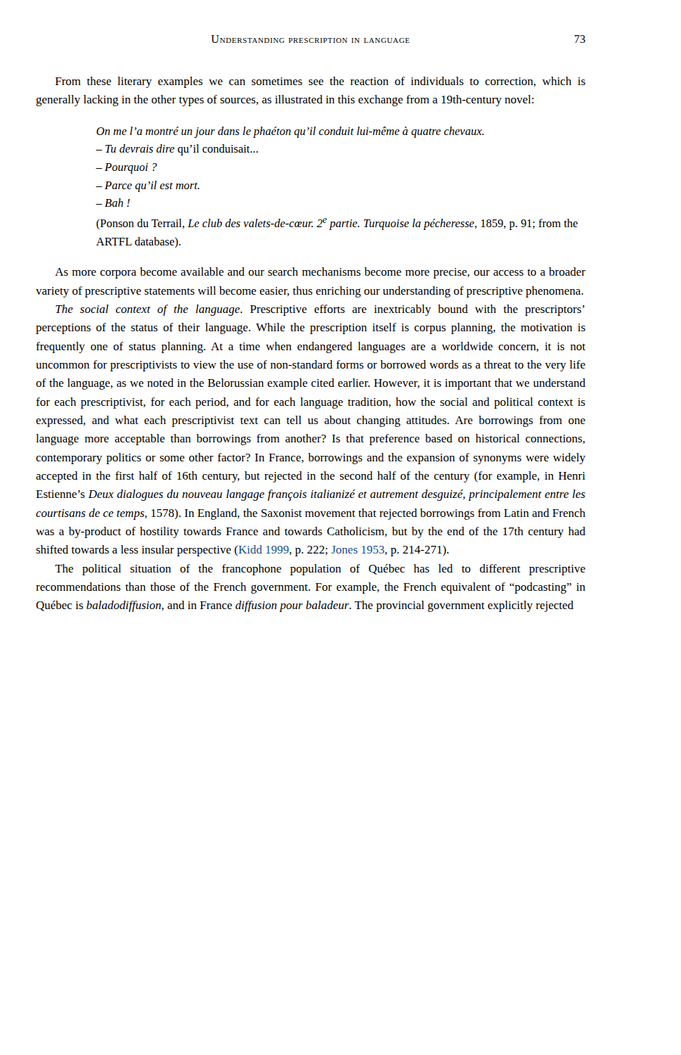Understanding prescription in language 73
From these literary examples we can sometimes see the reaction of individuals to correction, which is generally lacking in the other types of sources, as illustrated in this exchange from a 19th-century novel:
On me l’a montré un jour dans le phaéton qu’il conduit lui-même à quatre chevaux.
– Tu devrais dire qu’il conduisait...
– Pourquoi ?
– Parce qu’il est mort.
– Bah !
(Ponson du Terrail, Le club des valets-de-cœur. 2e partie. Turquoise la pécheresse, 1859, p. 91; from the ARTFL database).
As more corpora become available and our search mechanisms become more precise, our access to a broader variety of prescriptive statements will become easier, thus enriching our understanding of prescriptive phenomena.
The social context of the language. Prescriptive efforts are inextricably bound with the prescriptors’ perceptions of the status of their language. While the prescription itself is corpus planning, the motivation is frequently one of status planning. At a time when endangered languages are a worldwide concern, it is not uncommon for prescriptivists to view the use of non-standard forms or borrowed words as a threat to the very life of the language, as we noted in the Belorussian example cited earlier. However, it is important that we understand for each prescriptivist, for each period, and for each language tradition, how the social and political context is expressed, and what each prescriptivist text can tell us about changing attitudes. Are borrowings from one language more acceptable than borrowings from another? Is that preference based on historical connections, contemporary politics or some other factor? In France, borrowings and the expansion of synonyms were widely accepted in the first half of 16th century, but rejected in the second half of the century (for example, in Henri Estienne’s Deux dialogues du nouveau langage françois italianizé et autrement desguizé, principalement entre les courtisans de ce temps, 1578). In England, the Saxonist movement that rejected borrowings from Latin and French was a by-product of hostility towards France and towards Catholicism, but by the end of the 17th century had shifted towards a less insular perspective (Kidd 1999, p. 222; Jones 1953, p. 214-271).
The political situation of the francophone population of Québec has led to different prescriptive recommendations than those of the French government. For example, the French equivalent of “podcasting” in Québec is baladodiffusion, and in France diffusion pour baladeur. The provincial government explicitly rejected